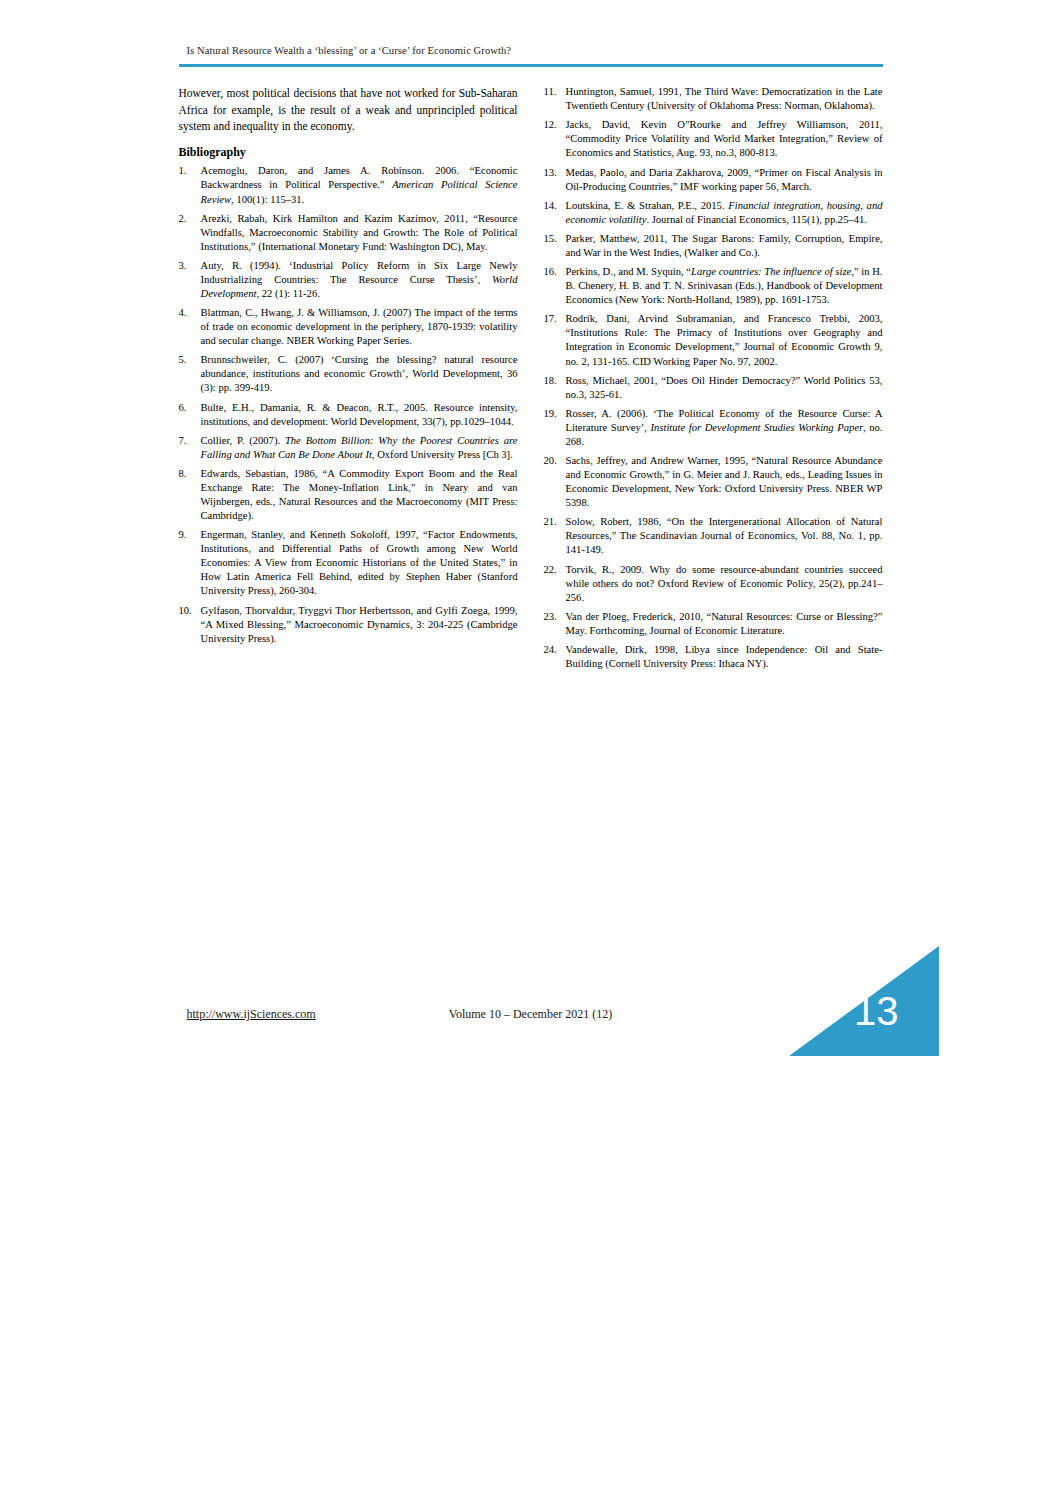Is Natural Resource Wealth a ‘blessing’ or a ‘Curse’ for Economic Growth?
However, most political decisions that have not worked for Sub-Saharan Africa for example, is the result of a weak and unprincipled political system and inequality in the economy.
Bibliography
Acemoglu, Daron, and James A. Robinson. 2006. “Economic Backwardness in Political Perspective.” American Political Science Review, 100(1): 115–31.
Arezki, Rabah, Kirk Hamilton and Kazim Kazimov, 2011, “Resource Windfalls, Macroeconomic Stability and Growth: The Role of Political Institutions,” (International Monetary Fund: Washington DC), May.
Auty, R. (1994). ‘Industrial Policy Reform in Six Large Newly Industrializing Countries: The Resource Curse Thesis’, World Development, 22 (1): 11-26.
Blattman, C., Hwang, J. & Williamson, J. (2007) The impact of the terms of trade on economic development in the periphery, 1870-1939: volatility and secular change. NBER Working Paper Series.
Brunnschweiler, C. (2007) ‘Cursing the blessing? natural resource abundance, institutions and economic Growth’, World Development, 36 (3): pp. 399-419.
Bulte, E.H., Damania, R. & Deacon, R.T., 2005. Resource intensity, institutions, and development. World Development, 33(7), pp.1029–1044.
Collier, P. (2007). The Bottom Billion: Why the Poorest Countries are Falling and What Can Be Done About It, Oxford University Press [Ch 3].
Edwards, Sebastian, 1986, “A Commodity Export Boom and the Real Exchange Rate: The Money-Inflation Link,” in Neary and van Wijnbergen, eds., Natural Resources and the Macroeconomy (MIT Press: Cambridge).
Engerman, Stanley, and Kenneth Sokoloff, 1997, “Factor Endowments, Institutions, and Differential Paths of Growth among New World Economies: A View from Economic Historians of the United States,” in How Latin America Fell Behind, edited by Stephen Haber (Stanford University Press), 260-304.
Gylfason, Thorvaldur, Tryggvi Thor Herbertsson, and Gylfi Zoega, 1999, “A Mixed Blessing,” Macroeconomic Dynamics, 3: 204-225 (Cambridge University Press).
Huntington, Samuel, 1991, The Third Wave: Democratization in the Late Twentieth Century (University of Oklahoma Press: Norman, Oklahoma).
Jacks, David, Kevin O”Rourke and Jeffrey Williamson, 2011, “Commodity Price Volatility and World Market Integration,” Review of Economics and Statistics, Aug. 93, no.3, 800-813.
Medas, Paolo, and Daria Zakharova, 2009, “Primer on Fiscal Analysis in Oil-Producing Countries,” IMF working paper 56, March.
Loutskina, E. & Strahan, P.E., 2015. Financial integration, housing, and economic volatility. Journal of Financial Economics, 115(1), pp.25–41.
Parker, Matthew, 2011, The Sugar Barons: Family, Corruption, Empire, and War in the West Indies, (Walker and Co.).
Perkins, D., and M. Syquin, “Large countries: The influence of size,” in H. B. Chenery, H. B. and T. N. Srinivasan (Eds.), Handbook of Development Economics (New York: North-Holland, 1989), pp. 1691-1753.
Rodrik, Dani, Arvind Subramanian, and Francesco Trebbi, 2003, “Institutions Rule: The Primacy of Institutions over Geography and Integration in Economic Development,” Journal of Economic Growth 9, no. 2, 131-165. CID Working Paper No. 97, 2002.
Ross, Michael, 2001, “Does Oil Hinder Democracy?” World Politics 53, no.3, 325-61.
Rosser, A. (2006). ‘The Political Economy of the Resource Curse: A Literature Survey’, Institute for Development Studies Working Paper, no. 268.
Sachs, Jeffrey, and Andrew Warner, 1995, “Natural Resource Abundance and Economic Growth,” in G. Meier and J. Rauch, eds., Leading Issues in Economic Development, New York: Oxford University Press. NBER WP 5398.
Solow, Robert, 1986, “On the Intergenerational Allocation of Natural Resources,” The Scandinavian Journal of Economics, Vol. 88, No. 1, pp. 141-149.
Torvik, R., 2009. Why do some resource-abundant countries succeed while others do not? Oxford Review of Economic Policy, 25(2), pp.241–256.
Van der Ploeg, Frederick, 2010, “Natural Resources: Curse or Blessing?” May. Forthcoming, Journal of Economic Literature.
Vandewalle, Dirk, 1998, Libya since Independence: Oil and State-Building (Cornell University Press: Ithaca NY).
http://www.ijSciences.com
Volume 10 – December 2021 (12)
13